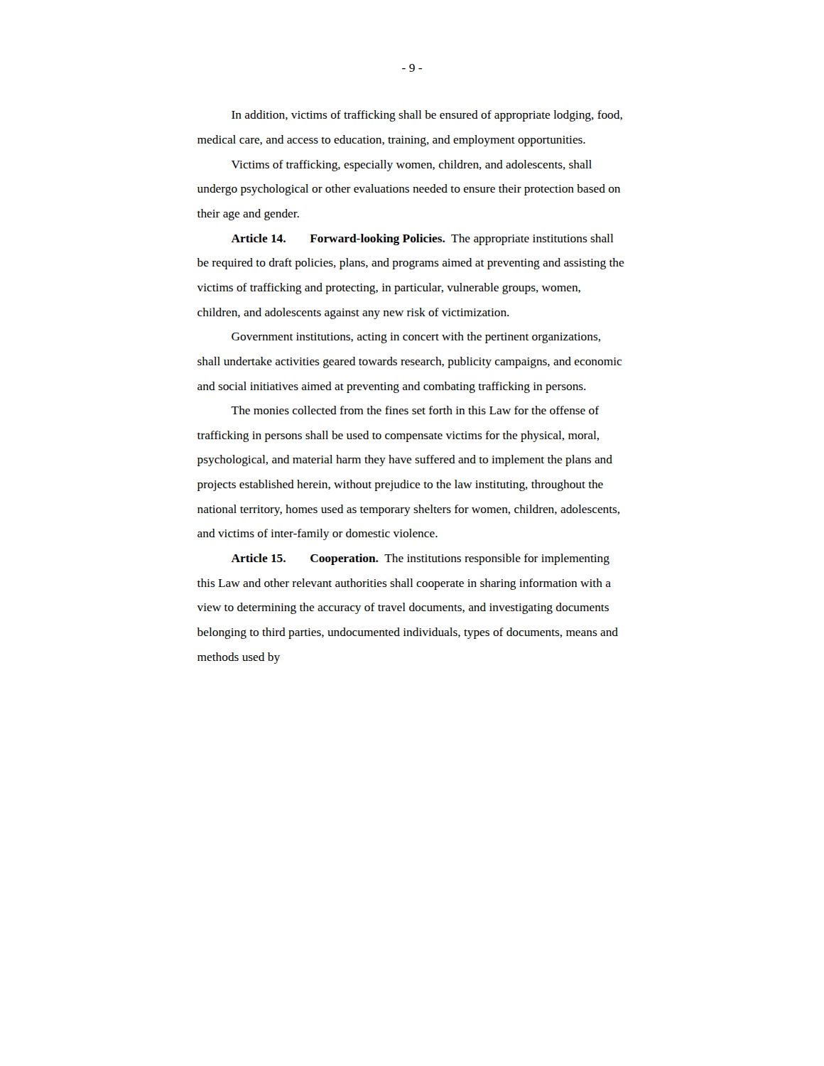- 9 -
In addition, victims of trafficking shall be ensured of appropriate lodging, food, medical care, and access to education, training, and employment opportunities.
Victims of trafficking, especially women, children, and adolescents, shall undergo psychological or other evaluations needed to ensure their protection based on their age and gender.
Article 14. Forward-looking Policies. The appropriate institutions shall be required to draft policies, plans, and programs aimed at preventing and assisting the victims of trafficking and protecting, in particular, vulnerable groups, women, children, and adolescents against any new risk of victimization.
Government institutions, acting in concert with the pertinent organizations, shall undertake activities geared towards research, publicity campaigns, and economic and social initiatives aimed at preventing and combating trafficking in persons.
The monies collected from the fines set forth in this Law for the offense of trafficking in persons shall be used to compensate victims for the physical, moral, psychological, and material harm they have suffered and to implement the plans and projects established herein, without prejudice to the law instituting, throughout the national territory, homes used as temporary shelters for women, children, adolescents, and victims of inter-family or domestic violence.
Article 15. Cooperation. The institutions responsible for implementing this Law and other relevant authorities shall cooperate in sharing information with a view to determining the accuracy of travel documents, and investigating documents belonging to third parties, undocumented individuals, types of documents, means and methods used by